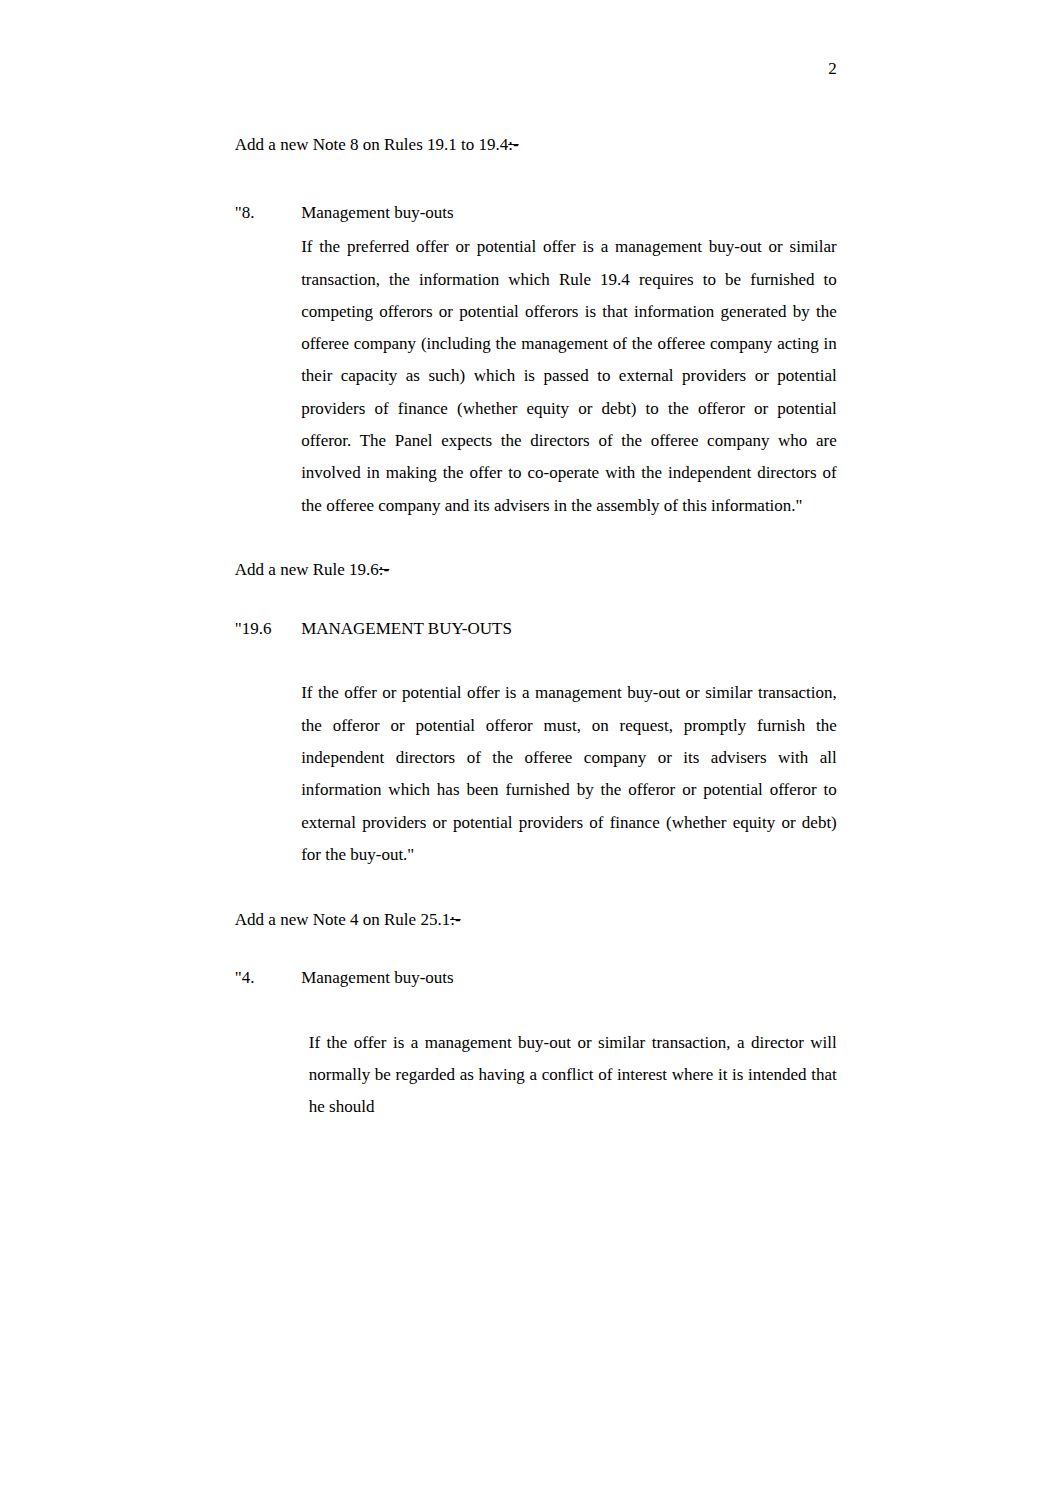2
Add a new Note 8 on Rules 19.1 to 19.4:-
"8.
Management buy-outs
If the preferred offer or potential offer is a management buy-out or similar transaction, the information which Rule 19.4 requires to be furnished to competing offerors or potential offerors is that information generated by the offeree company (including the management of the offeree company acting in their capacity as such) which is passed to external providers or potential providers of finance (whether equity or debt) to the offeror or potential offeror. The Panel expects the directors of the offeree company who are involved in making the offer to co-operate with the independent directors of the offeree company and its advisers in the assembly of this information."
Add a new Rule 19.6:-
"19.6 MANAGEMENT BUY-OUTS
If the offer or potential offer is a management buy-out or similar transaction, the offeror or potential offeror must, on request, promptly furnish the independent directors of the offeree company or its advisers with all information which has been furnished by the offeror or potential offeror to external providers or potential providers of finance (whether equity or debt) for the buy-out."
Add a new Note 4 on Rule 25.1:-
"4.
Management buy-outs
If the offer is a management buy-out or similar transaction, a director will normally be regarded as having a conflict of interest where it is intended that he should